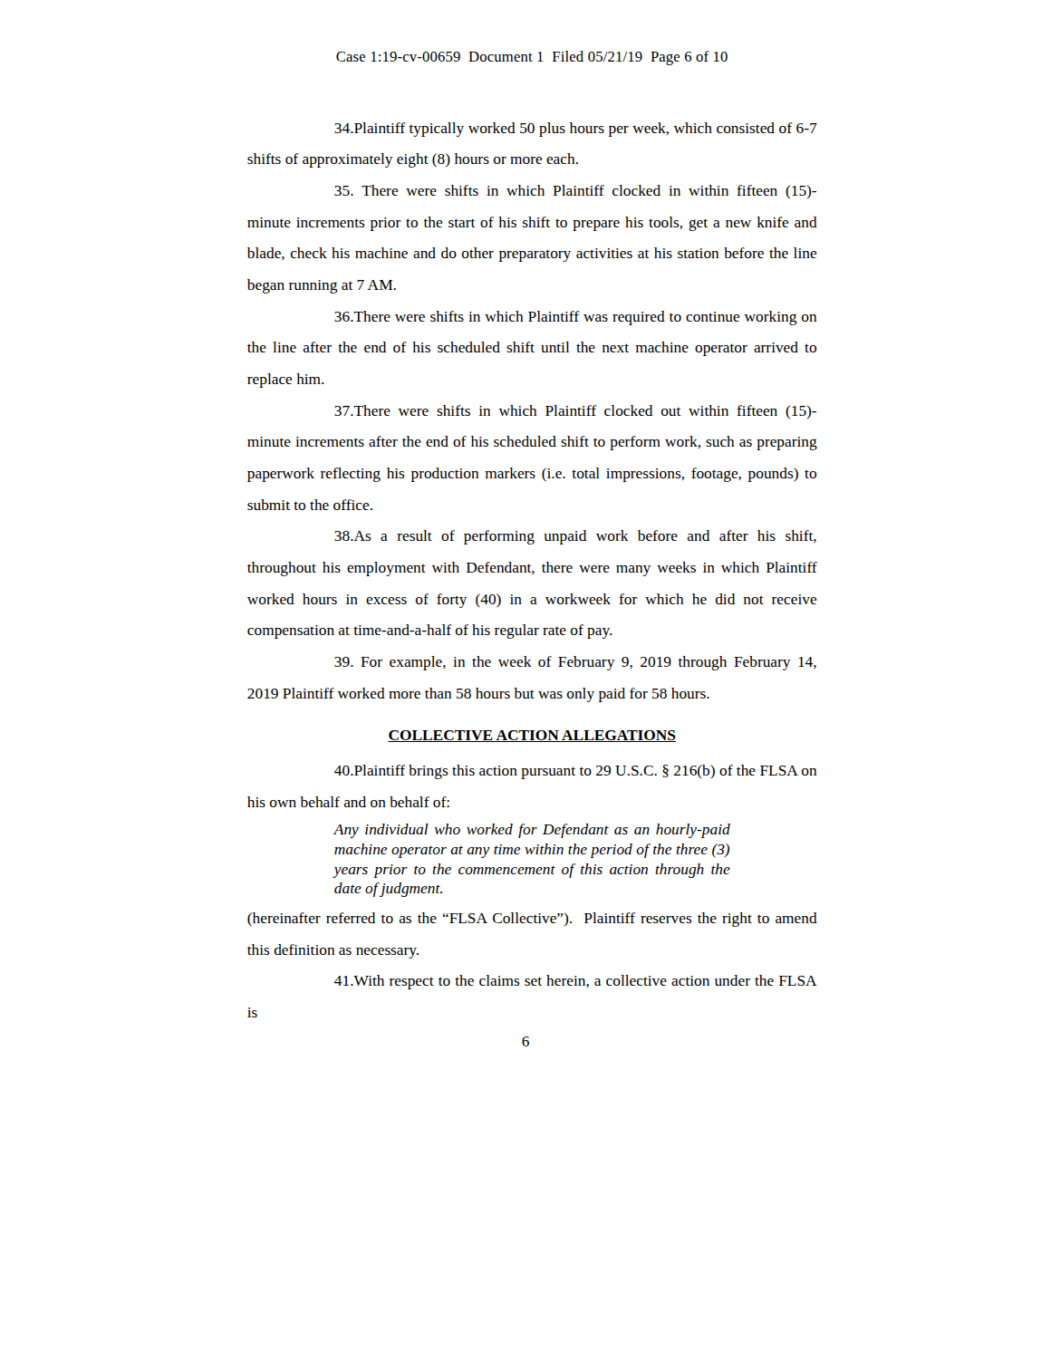Case 1:19-cv-00659 Document 1 Filed 05/21/19 Page 6 of 10
34. Plaintiff typically worked 50 plus hours per week, which consisted of 6-7 shifts of approximately eight (8) hours or more each.
35. There were shifts in which Plaintiff clocked in within fifteen (15)-minute increments prior to the start of his shift to prepare his tools, get a new knife and blade, check his machine and do other preparatory activities at his station before the line began running at 7 AM.
36. There were shifts in which Plaintiff was required to continue working on the line after the end of his scheduled shift until the next machine operator arrived to replace him.
37. There were shifts in which Plaintiff clocked out within fifteen (15)-minute increments after the end of his scheduled shift to perform work, such as preparing paperwork reflecting his production markers (i.e. total impressions, footage, pounds) to submit to the office.
38. As a result of performing unpaid work before and after his shift, throughout his employment with Defendant, there were many weeks in which Plaintiff worked hours in excess of forty (40) in a workweek for which he did not receive compensation at time-and-a-half of his regular rate of pay.
39. For example, in the week of February 9, 2019 through February 14, 2019 Plaintiff worked more than 58 hours but was only paid for 58 hours.
COLLECTIVE ACTION ALLEGATIONS
40. Plaintiff brings this action pursuant to 29 U.S.C. § 216(b) of the FLSA on his own behalf and on behalf of:
Any individual who worked for Defendant as an hourly-paid machine operator at any time within the period of the three (3) years prior to the commencement of this action through the date of judgment.
(hereinafter referred to as the “FLSA Collective”). Plaintiff reserves the right to amend this definition as necessary.
41. With respect to the claims set herein, a collective action under the FLSA is
6